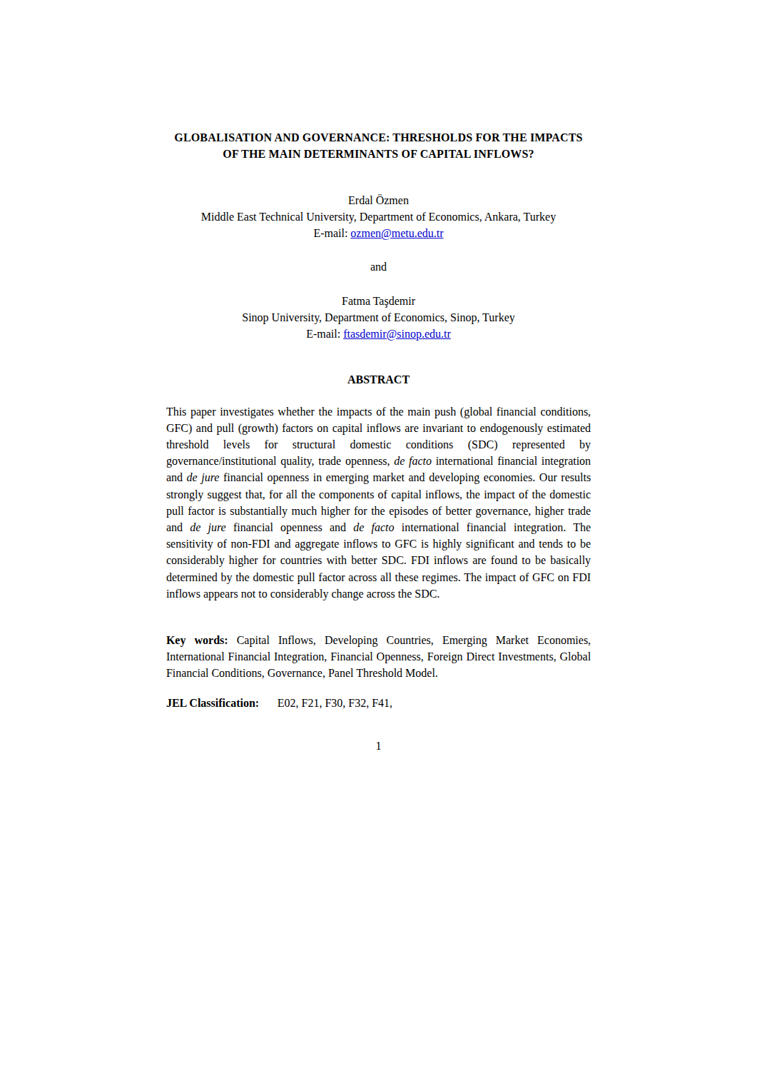Globalisation and Governance: Thresholds for the Impacts of the Main Determinants of Capital Inflows?
Erdal Özmen
Middle East Technical University, Department of Economics, Ankara, Turkey
E-mail: ozmen@metu.edu.tr
and
Fatma Taşdemir
Sinop University, Department of Economics, Sinop, Turkey
E-mail: ftasdemir@sinop.edu.tr
ABSTRACT
This paper investigates whether the impacts of the main push (global financial conditions, GFC) and pull (growth) factors on capital inflows are invariant to endogenously estimated threshold levels for structural domestic conditions (SDC) represented by governance/institutional quality, trade openness, de facto international financial integration and de jure financial openness in emerging market and developing economies. Our results strongly suggest that, for all the components of capital inflows, the impact of the domestic pull factor is substantially much higher for the episodes of better governance, higher trade and de jure financial openness and de facto international financial integration. The sensitivity of non-FDI and aggregate inflows to GFC is highly significant and tends to be considerably higher for countries with better SDC. FDI inflows are found to be basically determined by the domestic pull factor across all these regimes. The impact of GFC on FDI inflows appears not to considerably change across the SDC.
Key words: Capital Inflows, Developing Countries, Emerging Market Economies, International Financial Integration, Financial Openness, Foreign Direct Investments, Global Financial Conditions, Governance, Panel Threshold Model.
JEL Classification: E02, F21, F30, F32, F41,
1